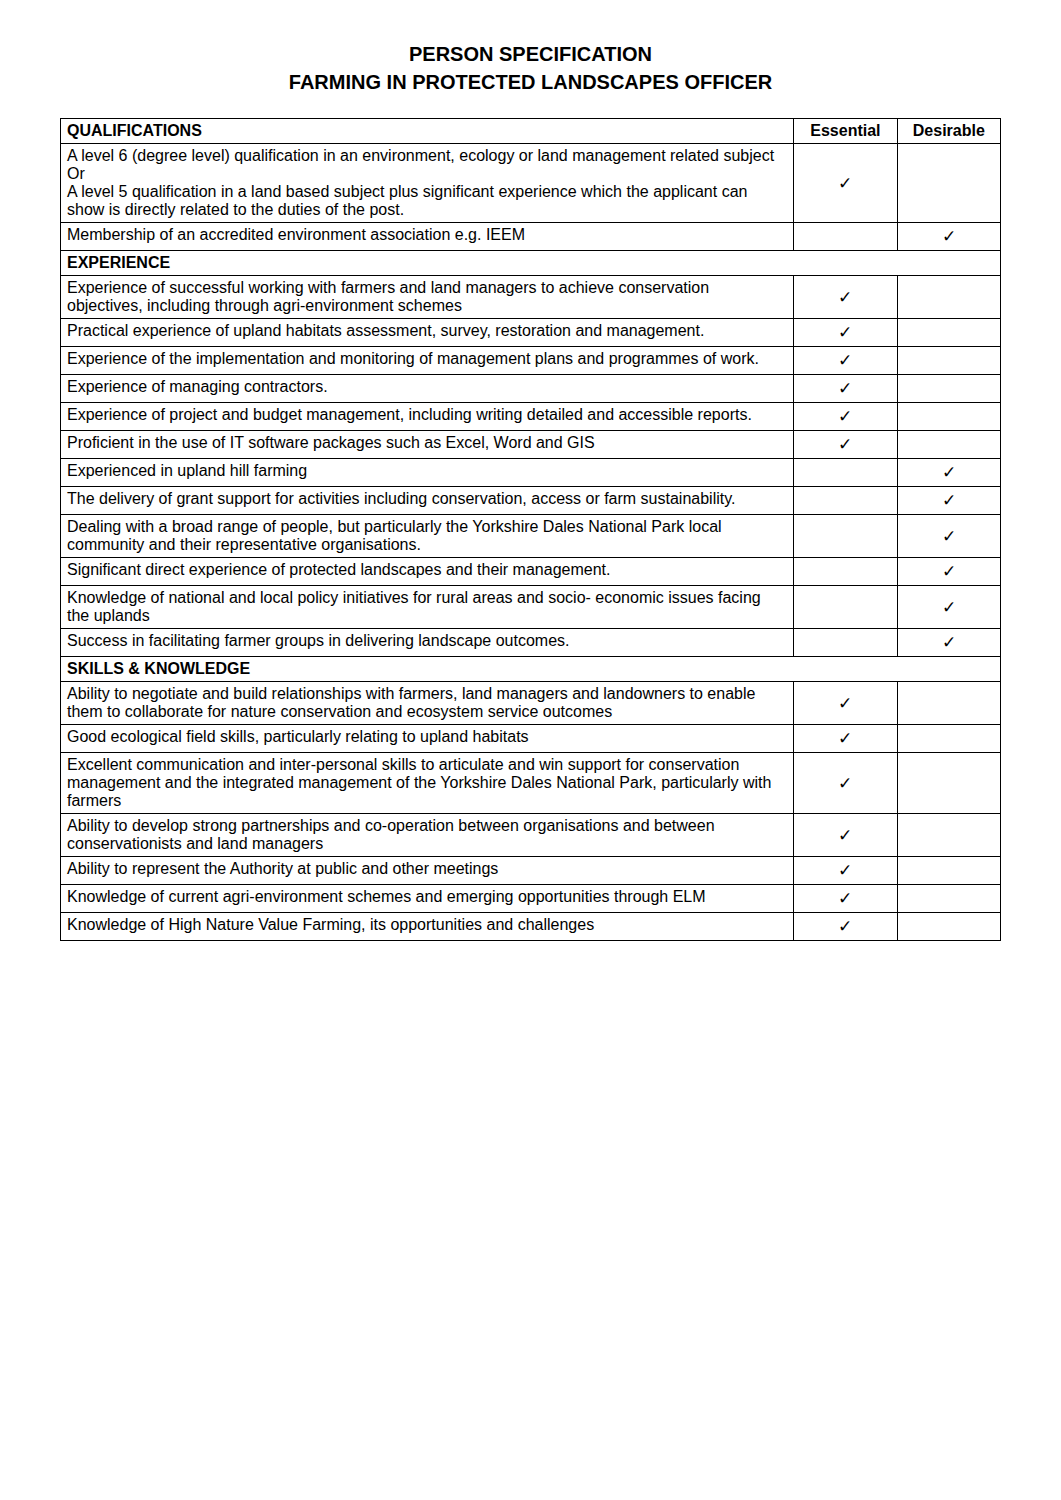PERSON SPECIFICATION
FARMING IN PROTECTED LANDSCAPES OFFICER
| QUALIFICATIONS | Essential | Desirable |
| --- | --- | --- |
| A level 6 (degree level) qualification in an environment, ecology or land management related subject Or A level 5 qualification in a land based subject plus significant experience which the applicant can show is directly related to the duties of the post. | ✓ | |
| Membership of an accredited environment association e.g. IEEM | | ✓ |
| EXPERIENCE |
| Experience of successful working with farmers and land managers to achieve conservation objectives, including through agri-environment schemes | ✓ | |
| Practical experience of upland habitats assessment, survey, restoration and management. | ✓ | |
| Experience of the implementation and monitoring of management plans and programmes of work. | ✓ | |
| Experience of managing contractors. | ✓ | |
| Experience of project and budget management, including writing detailed and accessible reports. | ✓ | |
| Proficient in the use of IT software packages such as Excel, Word and GIS | ✓ | |
| Experienced in upland hill farming | | ✓ |
| The delivery of grant support for activities including conservation, access or farm sustainability. | | ✓ |
| Dealing with a broad range of people, but particularly the Yorkshire Dales National Park local community and their representative organisations. | | ✓ |
| Significant direct experience of protected landscapes and their management. | | ✓ |
| Knowledge of national and local policy initiatives for rural areas and socio- economic issues facing the uplands | | ✓ |
| Success in facilitating farmer groups in delivering landscape outcomes. | | ✓ |
| SKILLS & KNOWLEDGE |
| Ability to negotiate and build relationships with farmers, land managers and landowners to enable them to collaborate for nature conservation and ecosystem service outcomes | ✓ | |
| Good ecological field skills, particularly relating to upland habitats | ✓ | |
| Excellent communication and inter-personal skills to articulate and win support for conservation management and the integrated management of the Yorkshire Dales National Park, particularly with farmers | ✓ | |
| Ability to develop strong partnerships and co-operation between organisations and between conservationists and land managers | ✓ | |
| Ability to represent the Authority at public and other meetings | ✓ | |
| Knowledge of current agri-environment schemes and emerging opportunities through ELM | ✓ | |
| Knowledge of High Nature Value Farming, its opportunities and challenges | ✓ | |